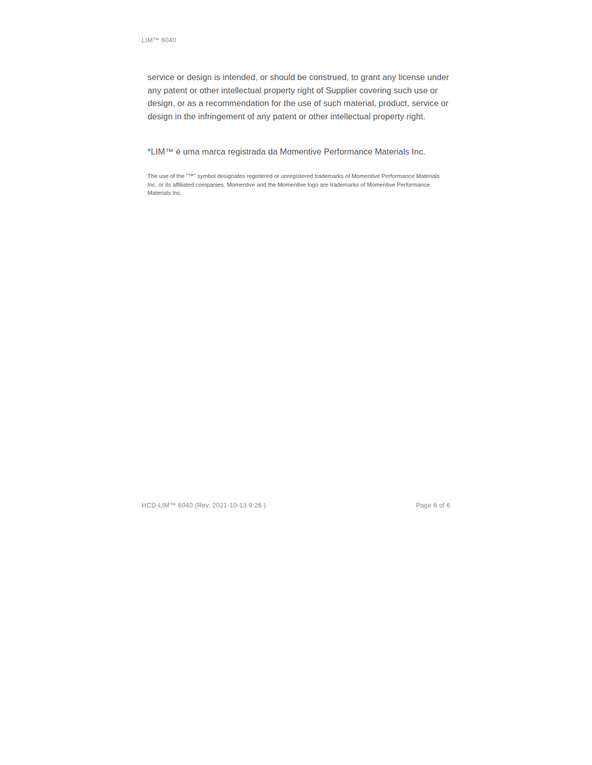LIM™ 6040
service or design is intended, or should be construed, to grant any license under any patent or other intellectual property right of Supplier covering such use or design, or as a recommendation for the use of such material, product, service or design in the infringement of any patent or other intellectual property right.
*LIM™ é uma marca registrada da Momentive Performance Materials Inc.
The use of the “™” symbol designates registered or unregistered trademarks of Momentive Performance Materials Inc. or its affiliated companies. Momentive and the Momentive logo are trademarks of Momentive Performance Materials Inc.
HCD-LIM™ 6040 (Rev. 2021-10-13 9:26 ) Page 6 of 6